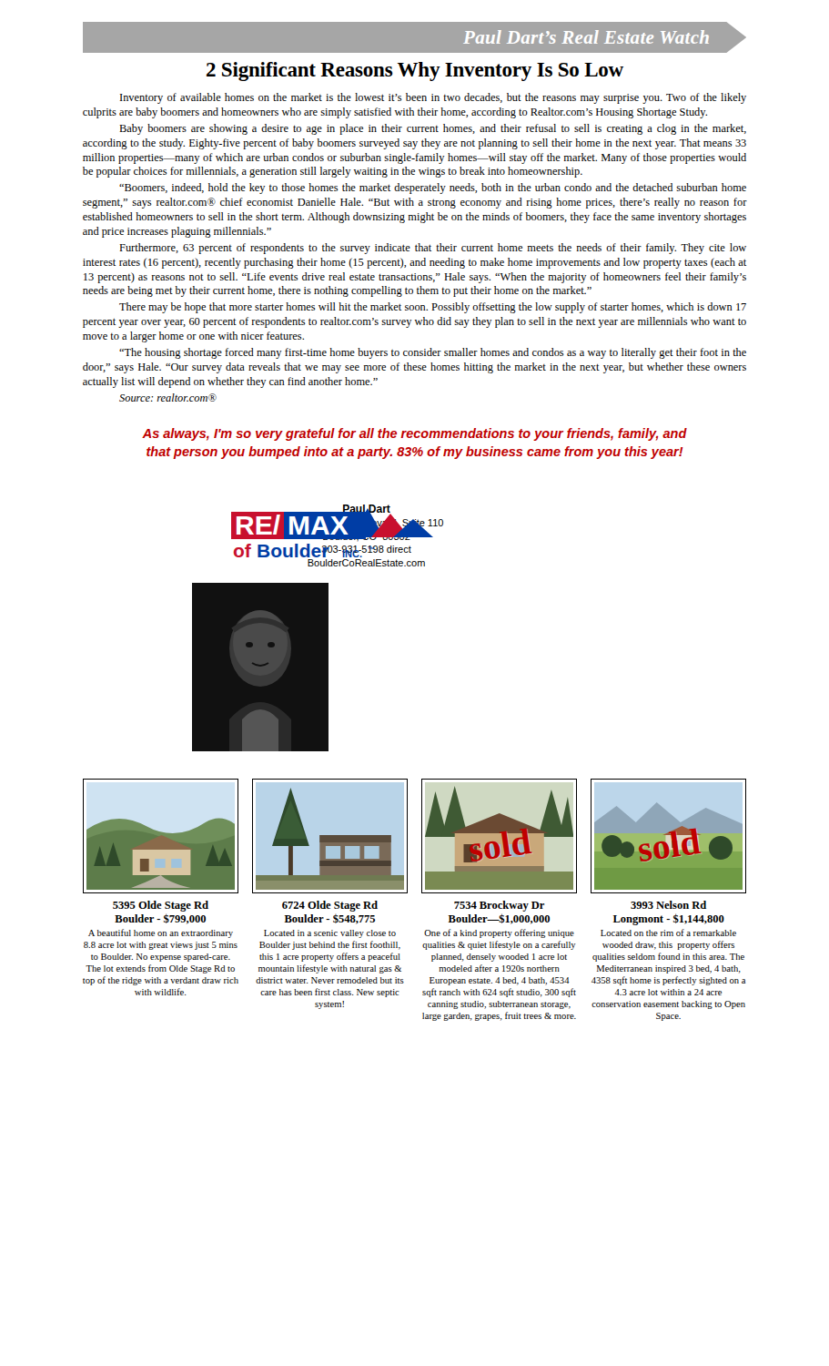Paul Dart’s Real Estate Watch
2 Significant Reasons Why Inventory Is So Low
Inventory of available homes on the market is the lowest it’s been in two decades, but the reasons may surprise you. Two of the likely culprits are baby boomers and homeowners who are simply satisfied with their home, according to Realtor.com’s Housing Shortage Study.
Baby boomers are showing a desire to age in place in their current homes, and their refusal to sell is creating a clog in the market, according to the study. Eighty-five percent of baby boomers surveyed say they are not planning to sell their home in the next year. That means 33 million properties—many of which are urban condos or suburban single-family homes—will stay off the market. Many of those properties would be popular choices for millennials, a generation still largely waiting in the wings to break into homeownership.
“Boomers, indeed, hold the key to those homes the market desperately needs, both in the urban condo and the detached suburban home segment,” says realtor.com® chief economist Danielle Hale. “But with a strong economy and rising home prices, there’s really no reason for established homeowners to sell in the short term. Although downsizing might be on the minds of boomers, they face the same inventory shortages and price increases plaguing millennials.”
Furthermore, 63 percent of respondents to the survey indicate that their current home meets the needs of their family. They cite low interest rates (16 percent), recently purchasing their home (15 percent), and needing to make home improvements and low property taxes (each at 13 percent) as reasons not to sell. “Life events drive real estate transactions,” Hale says. “When the majority of homeowners feel their family’s needs are being met by their current home, there is nothing compelling to them to put their home on the market.”
There may be hope that more starter homes will hit the market soon. Possibly offsetting the low supply of starter homes, which is down 17 percent year over year, 60 percent of respondents to realtor.com’s survey who did say they plan to sell in the next year are millennials who want to move to a larger home or one with nicer features.
“The housing shortage forced many first-time home buyers to consider smaller homes and condos as a way to literally get their foot in the door,” says Hale. “Our survey data reveals that we may see more of these homes hitting the market in the next year, but whether these owners actually list will depend on whether they can find another home.”
Source: realtor.com®
As always, I'm so very grateful for all the recommendations to your friends, family, and
that person you bumped into at a party. 83% of my business came from you this year!
RE/ MAX of Boulder INC. ™
Paul Dart
2425 Canyon Boulevard, Suite 110
Boulder, CO 80302
303-931-5198 direct
BoulderCoRealEstate.com
5395 Olde Stage Rd
Boulder - $799,000
A beautiful home on an extraordinary 8.8 acre lot with great views just 5 mins to Boulder. No expense spared-care. The lot extends from Olde Stage Rd to top of the ridge with a verdant draw rich with wildlife.
6724 Olde Stage Rd
Boulder - $548,775
Located in a scenic valley close to Boulder just behind the first foothill, this 1 acre property offers a peaceful mountain lifestyle with natural gas & district water. Never remodeled but its care has been first class. New septic system!
sold
7534 Brockway Dr
Boulder—$1,000,000
One of a kind property offering unique qualities & quiet lifestyle on a carefully planned, densely wooded 1 acre lot modeled after a 1920s northern European estate. 4 bed, 4 bath, 4534 sqft ranch with 624 sqft studio, 300 sqft canning studio, subterranean storage, large garden, grapes, fruit trees & more.
sold
3993 Nelson Rd
Longmont - $1,144,800
Located on the rim of a remarkable wooded draw, this property offers qualities seldom found in this area. The Mediterranean inspired 3 bed, 4 bath, 4358 sqft home is perfectly sighted on a 4.3 acre lot within a 24 acre conservation easement backing to Open Space.